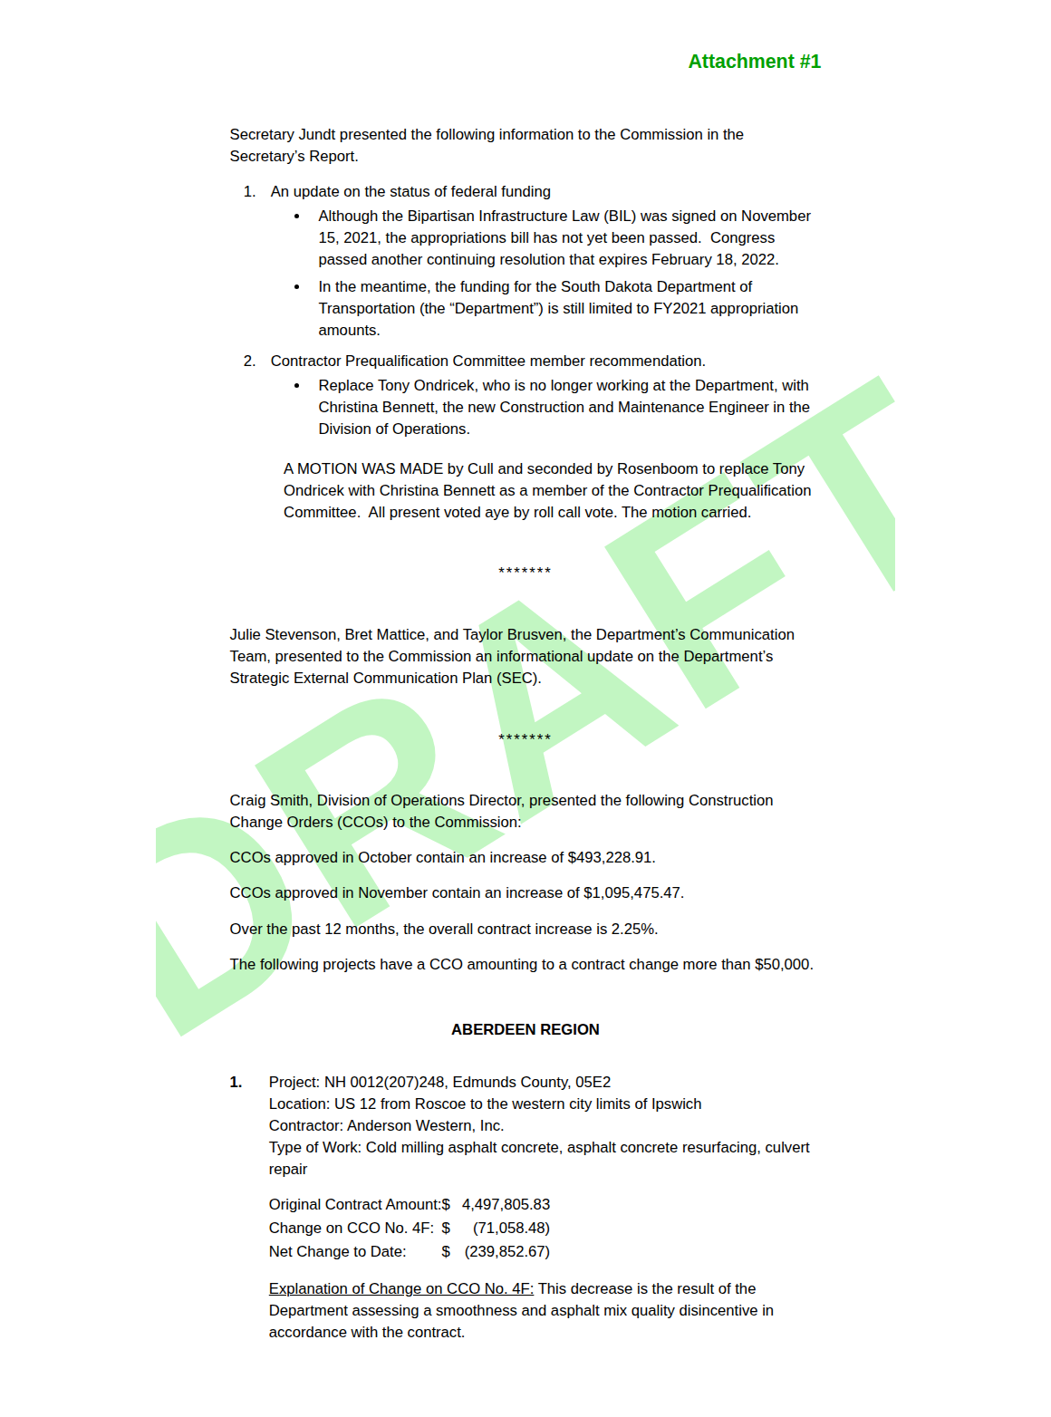DRAFT
Attachment #1
Secretary Jundt presented the following information to the Commission in the Secretary’s Report.
An update on the status of federal funding
Although the Bipartisan Infrastructure Law (BIL) was signed on November 15, 2021, the appropriations bill has not yet been passed. Congress passed another continuing resolution that expires February 18, 2022.
In the meantime, the funding for the South Dakota Department of Transportation (the “Department”) is still limited to FY2021 appropriation amounts.
Contractor Prequalification Committee member recommendation.
Replace Tony Ondricek, who is no longer working at the Department, with Christina Bennett, the new Construction and Maintenance Engineer in the Division of Operations.
A MOTION WAS MADE by Cull and seconded by Rosenboom to replace Tony Ondricek with Christina Bennett as a member of the Contractor Prequalification Committee. All present voted aye by roll call vote. The motion carried.
*******
Julie Stevenson, Bret Mattice, and Taylor Brusven, the Department’s Communication Team, presented to the Commission an informational update on the Department’s Strategic External Communication Plan (SEC).
*******
Craig Smith, Division of Operations Director, presented the following Construction Change Orders (CCOs) to the Commission:
CCOs approved in October contain an increase of $493,228.91.
CCOs approved in November contain an increase of $1,095,475.47.
Over the past 12 months, the overall contract increase is 2.25%.
The following projects have a CCO amounting to a contract change more than $50,000.
ABERDEEN REGION
1.
Project: NH 0012(207)248, Edmunds County, 05E2
Location: US 12 from Roscoe to the western city limits of Ipswich
Contractor: Anderson Western, Inc.
Type of Work: Cold milling asphalt concrete, asphalt concrete resurfacing, culvert repair
| Original Contract Amount: | $ | 4,497,805.83 |
| Change on CCO No. 4F: | $ | (71,058.48) |
| Net Change to Date: | $ | (239,852.67) |
Explanation of Change on CCO No. 4F: This decrease is the result of the Department assessing a smoothness and asphalt mix quality disincentive in accordance with the contract.